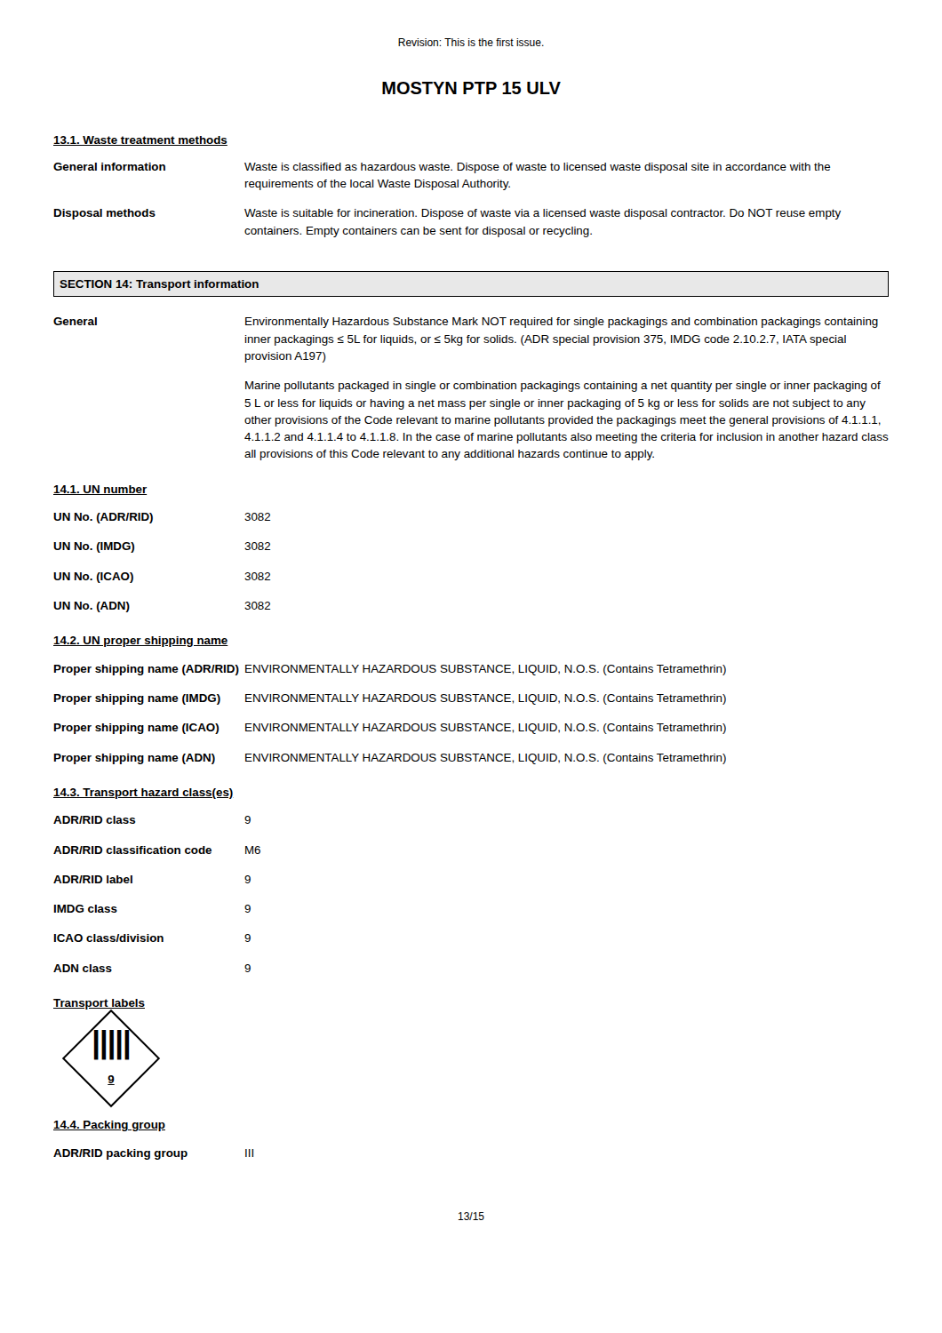Revision: This is the first issue.
MOSTYN PTP 15 ULV
13.1. Waste treatment methods
| General information | Waste is classified as hazardous waste. Dispose of waste to licensed waste disposal site in accordance with the requirements of the local Waste Disposal Authority. |
| Disposal methods | Waste is suitable for incineration. Dispose of waste via a licensed waste disposal contractor. Do NOT reuse empty containers. Empty containers can be sent for disposal or recycling. |
SECTION 14: Transport information
| General | Environmentally Hazardous Substance Mark NOT required for single packagings and combination packagings containing inner packagings ≤ 5L for liquids, or ≤ 5kg for solids. (ADR special provision 375, IMDG code 2.10.2.7, IATA special provision A197) Marine pollutants packaged in single or combination packagings containing a net quantity per single or inner packaging of 5 L or less for liquids or having a net mass per single or inner packaging of 5 kg or less for solids are not subject to any other provisions of the Code relevant to marine pollutants provided the packagings meet the general provisions of 4.1.1.1, 4.1.1.2 and 4.1.1.4 to 4.1.1.8. In the case of marine pollutants also meeting the criteria for inclusion in another hazard class all provisions of this Code relevant to any additional hazards continue to apply. |
14.1. UN number
| UN No. (ADR/RID) | 3082 |
| UN No. (IMDG) | 3082 |
| UN No. (ICAO) | 3082 |
| UN No. (ADN) | 3082 |
14.2. UN proper shipping name
| Proper shipping name (ADR/RID) | ENVIRONMENTALLY HAZARDOUS SUBSTANCE, LIQUID, N.O.S. (Contains Tetramethrin) |
| Proper shipping name (IMDG) | ENVIRONMENTALLY HAZARDOUS SUBSTANCE, LIQUID, N.O.S. (Contains Tetramethrin) |
| Proper shipping name (ICAO) | ENVIRONMENTALLY HAZARDOUS SUBSTANCE, LIQUID, N.O.S. (Contains Tetramethrin) |
| Proper shipping name (ADN) | ENVIRONMENTALLY HAZARDOUS SUBSTANCE, LIQUID, N.O.S. (Contains Tetramethrin) |
14.3. Transport hazard class(es)
| ADR/RID class | 9 |
| ADR/RID classification code | M6 |
| ADR/RID label | 9 |
| IMDG class | 9 |
| ICAO class/division | 9 |
| ADN class | 9 |
Transport labels
|||||
9
14.4. Packing group
| ADR/RID packing group | III |
13/15